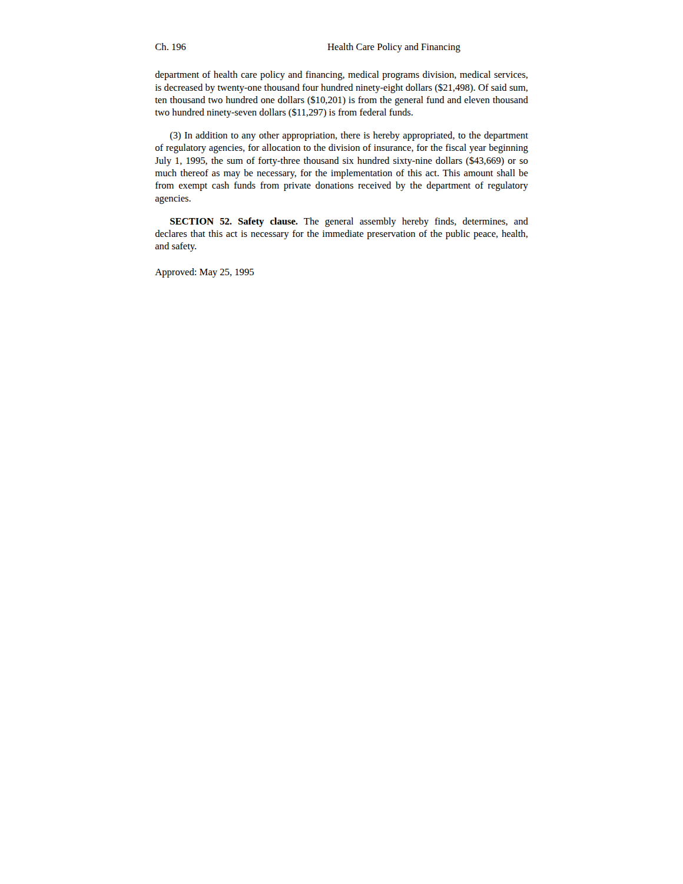Ch. 196
Health Care Policy and Financing
department of health care policy and financing, medical programs division, medical services, is decreased by twenty-one thousand four hundred ninety-eight dollars ($21,498). Of said sum, ten thousand two hundred one dollars ($10,201) is from the general fund and eleven thousand two hundred ninety-seven dollars ($11,297) is from federal funds.
(3) In addition to any other appropriation, there is hereby appropriated, to the department of regulatory agencies, for allocation to the division of insurance, for the fiscal year beginning July 1, 1995, the sum of forty-three thousand six hundred sixty-nine dollars ($43,669) or so much thereof as may be necessary, for the implementation of this act. This amount shall be from exempt cash funds from private donations received by the department of regulatory agencies.
SECTION 52. Safety clause. The general assembly hereby finds, determines, and declares that this act is necessary for the immediate preservation of the public peace, health, and safety.
Approved: May 25, 1995